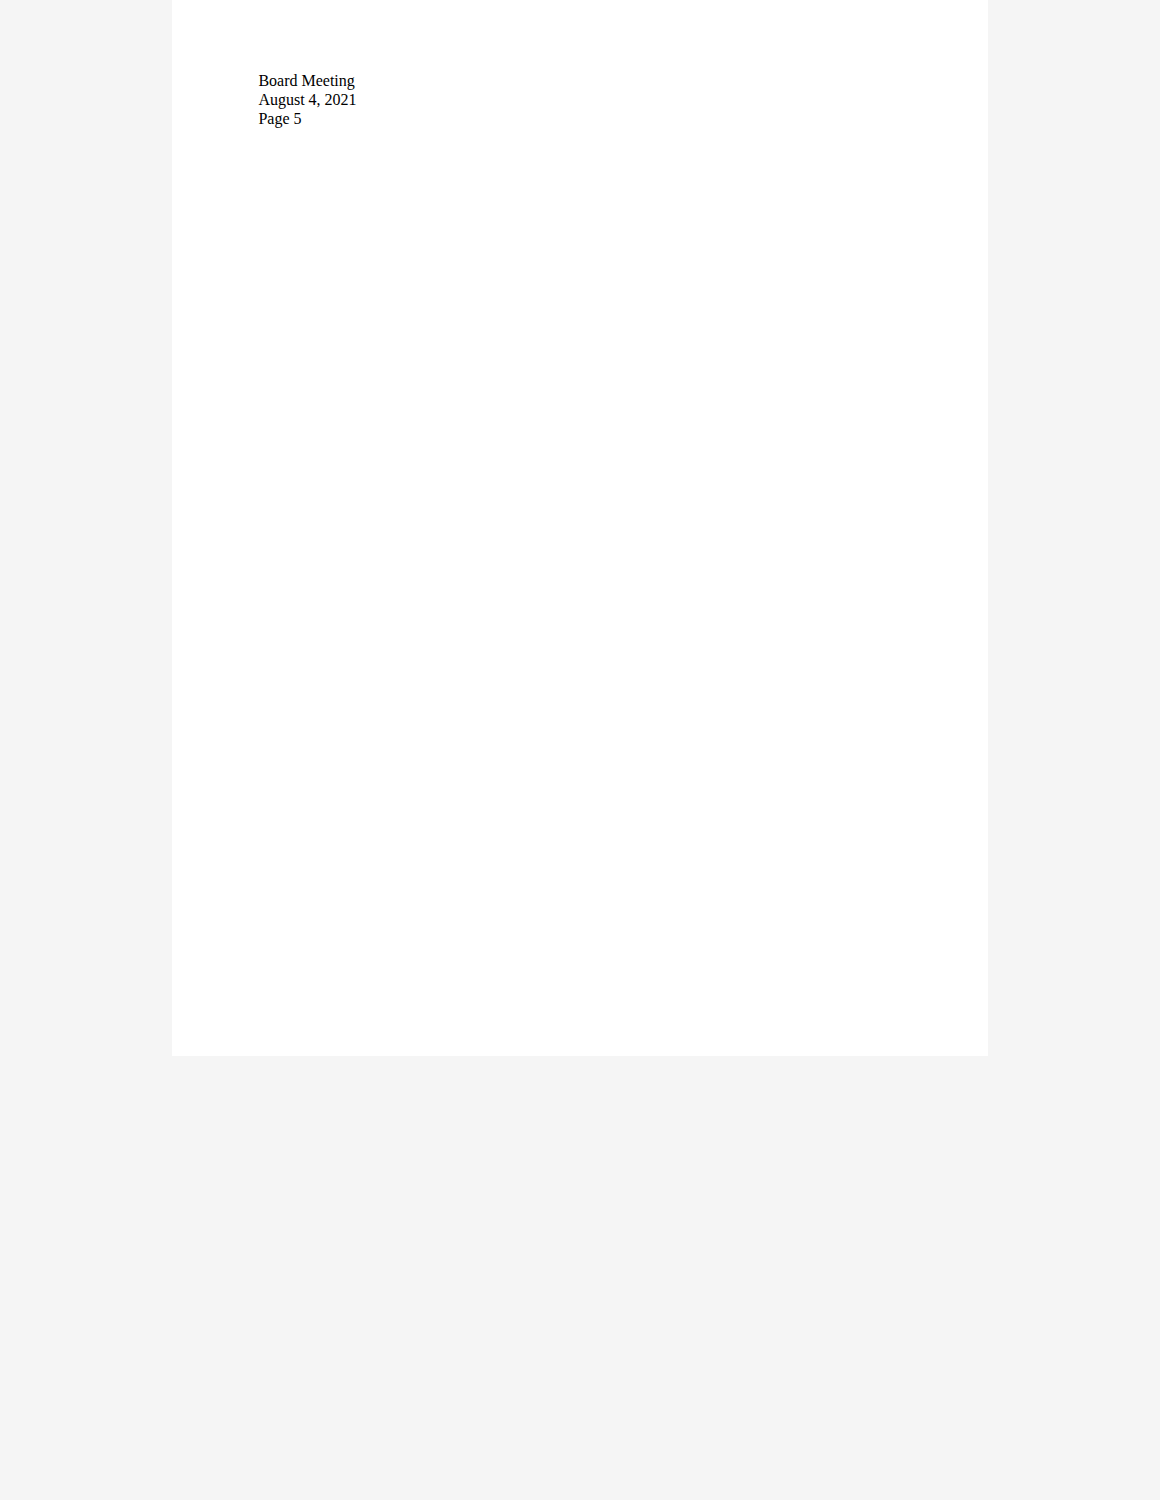Board Meeting
August 4, 2021
Page 5